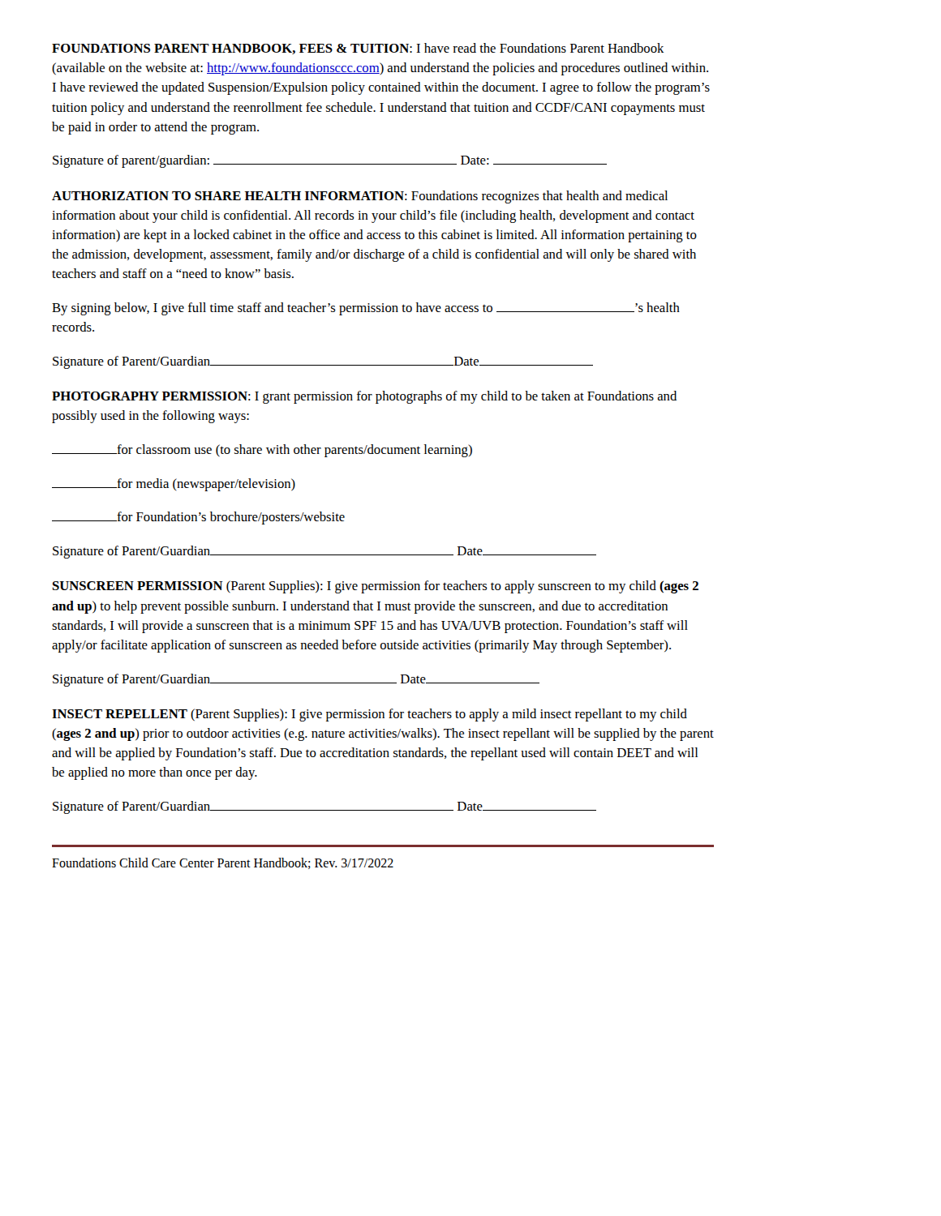FOUNDATIONS PARENT HANDBOOK, FEES & TUITION: I have read the Foundations Parent Handbook (available on the website at: http://www.foundationsccc.com) and understand the policies and procedures outlined within. I have reviewed the updated Suspension/Expulsion policy contained within the document. I agree to follow the program’s tuition policy and understand the reenrollment fee schedule. I understand that tuition and CCDF/CANI copayments must be paid in order to attend the program.
Signature of parent/guardian: Date:
AUTHORIZATION TO SHARE HEALTH INFORMATION: Foundations recognizes that health and medical information about your child is confidential. All records in your child’s file (including health, development and contact information) are kept in a locked cabinet in the office and access to this cabinet is limited. All information pertaining to the admission, development, assessment, family and/or discharge of a child is confidential and will only be shared with teachers and staff on a “need to know” basis.
By signing below, I give full time staff and teacher’s permission to have access to ’s health records.
Signature of Parent/Guardian Date
PHOTOGRAPHY PERMISSION: I grant permission for photographs of my child to be taken at Foundations and possibly used in the following ways:
for classroom use (to share with other parents/document learning)
for media (newspaper/television)
for Foundation’s brochure/posters/website
Signature of Parent/Guardian Date
SUNSCREEN PERMISSION (Parent Supplies): I give permission for teachers to apply sunscreen to my child (ages 2 and up) to help prevent possible sunburn. I understand that I must provide the sunscreen, and due to accreditation standards, I will provide a sunscreen that is a minimum SPF 15 and has UVA/UVB protection. Foundation’s staff will apply/or facilitate application of sunscreen as needed before outside activities (primarily May through September).
Signature of Parent/Guardian Date
INSECT REPELLENT (Parent Supplies): I give permission for teachers to apply a mild insect repellant to my child (ages 2 and up) prior to outdoor activities (e.g. nature activities/walks). The insect repellant will be supplied by the parent and will be applied by Foundation’s staff. Due to accreditation standards, the repellant used will contain DEET and will be applied no more than once per day.
Signature of Parent/Guardian Date
Foundations Child Care Center Parent Handbook; Rev. 3/17/2022